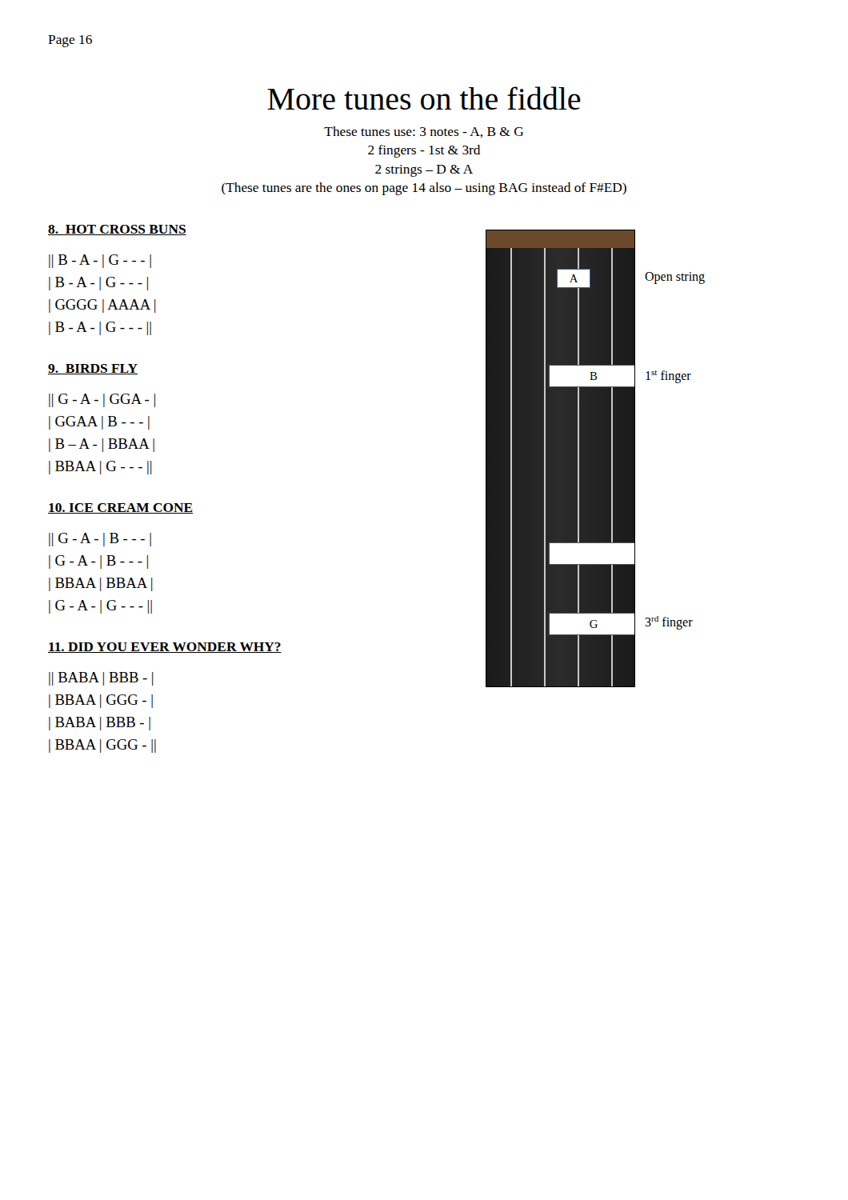Page 16
More tunes on the fiddle
These tunes use: 3 notes - A, B & G
2 fingers - 1st & 3rd 2 strings – D & A (These tunes are the ones on page 14 also – using BAG instead of F#ED)
8. HOT CROSS BUNS
|| B - A - | G - - - |
| B - A - | G - - - |
| GGGG | AAAA |
| B - A - | G - - - ||
9. BIRDS FLY
|| G - A - | GGA - |
| GGAA | B - - - |
| B – A - | BBAA |
| BBAA | G - - - ||
10. ICE CREAM CONE
|| G - A - | B - - - |
| G - A - | B - - - |
| BBAA | BBAA |
| G - A - | G - - - ||
11. DID YOU EVER WONDER WHY?
|| BABA | BBB - |
| BBAA | GGG - |
| BABA | BBB - |
| BBAA | GGG - ||
A
B
G
Open string 1st finger 3rd finger